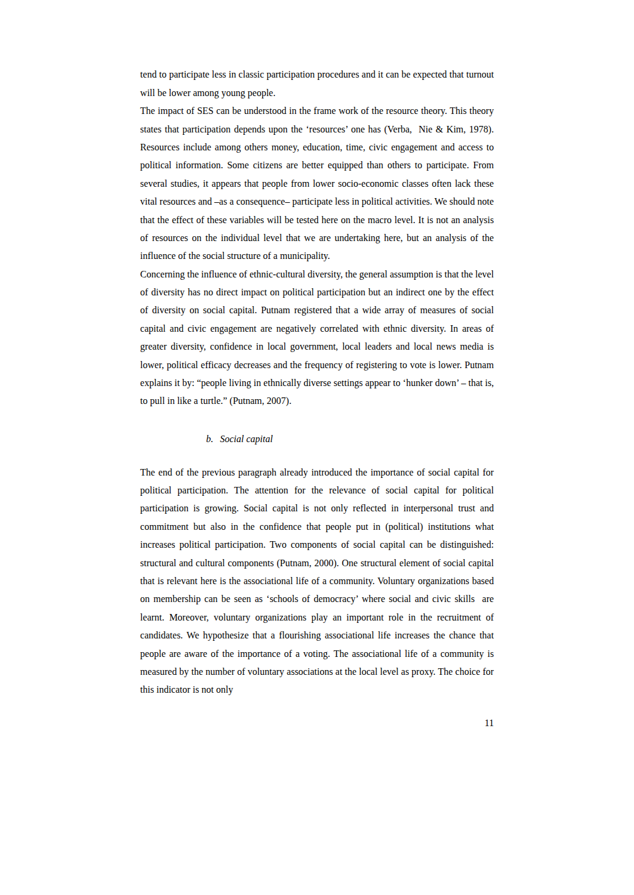tend to participate less in classic participation procedures and it can be expected that turnout will be lower among young people.
The impact of SES can be understood in the frame work of the resource theory. This theory states that participation depends upon the ‘resources’ one has (Verba, Nie & Kim, 1978). Resources include among others money, education, time, civic engagement and access to political information. Some citizens are better equipped than others to participate. From several studies, it appears that people from lower socio-economic classes often lack these vital resources and –as a consequence– participate less in political activities. We should note that the effect of these variables will be tested here on the macro level. It is not an analysis of resources on the individual level that we are undertaking here, but an analysis of the influence of the social structure of a municipality.
Concerning the influence of ethnic-cultural diversity, the general assumption is that the level of diversity has no direct impact on political participation but an indirect one by the effect of diversity on social capital. Putnam registered that a wide array of measures of social capital and civic engagement are negatively correlated with ethnic diversity. In areas of greater diversity, confidence in local government, local leaders and local news media is lower, political efficacy decreases and the frequency of registering to vote is lower. Putnam explains it by: “people living in ethnically diverse settings appear to ‘hunker down’ – that is, to pull in like a turtle.” (Putnam, 2007).
b. Social capital
The end of the previous paragraph already introduced the importance of social capital for political participation. The attention for the relevance of social capital for political participation is growing. Social capital is not only reflected in interpersonal trust and commitment but also in the confidence that people put in (political) institutions what increases political participation. Two components of social capital can be distinguished: structural and cultural components (Putnam, 2000). One structural element of social capital that is relevant here is the associational life of a community. Voluntary organizations based on membership can be seen as ‘schools of democracy’ where social and civic skills are learnt. Moreover, voluntary organizations play an important role in the recruitment of candidates. We hypothesize that a flourishing associational life increases the chance that people are aware of the importance of a voting. The associational life of a community is measured by the number of voluntary associations at the local level as proxy. The choice for this indicator is not only
11